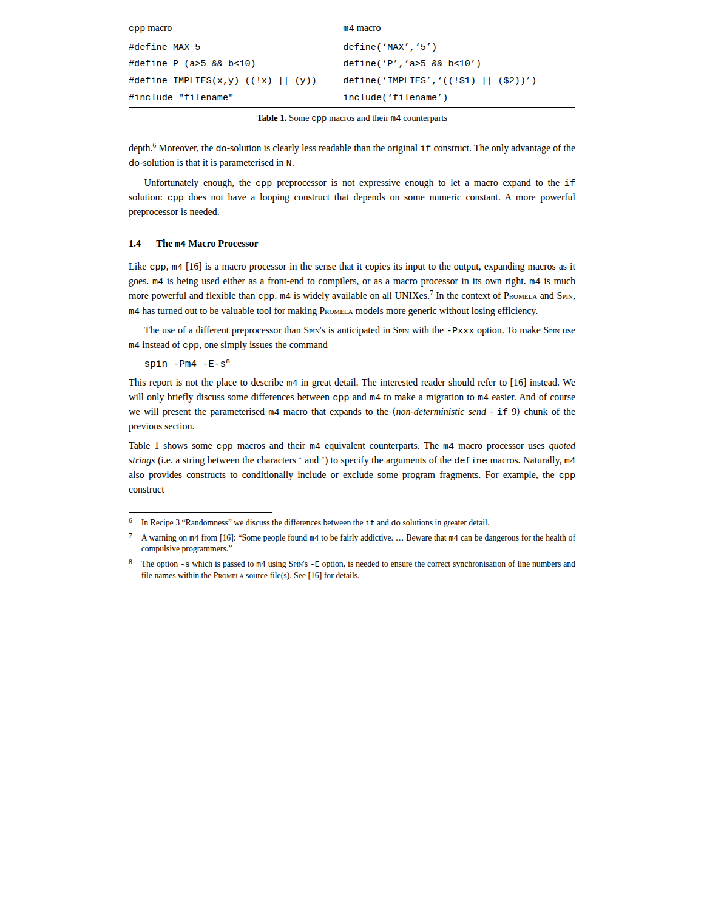| cpp macro | m4 macro |
| --- | --- |
| #define MAX 5 | define(‘MAX’,‘5’) |
| #define P (a>5 && b<10) | define(‘P’,‘a>5 && b<10’) |
| #define IMPLIES(x,y) ((!x) // (y)) | define(‘IMPLIES’,‘((!$1) // ($2))’) |
| #include "filename" | include(‘filename’) |
Table 1. Some cpp macros and their m4 counterparts
depth.6 Moreover, the do-solution is clearly less readable than the original if construct. The only advantage of the do-solution is that it is parameterised in N.
Unfortunately enough, the cpp preprocessor is not expressive enough to let a macro expand to the if solution: cpp does not have a looping construct that depends on some numeric constant. A more powerful preprocessor is needed.
1.4 The m4 Macro Processor
Like cpp, m4 [16] is a macro processor in the sense that it copies its input to the output, expanding macros as it goes. m4 is being used either as a front-end to compilers, or as a macro processor in its own right. m4 is much more powerful and flexible than cpp. m4 is widely available on all UNIXes.7 In the context of Promela and Spin, m4 has turned out to be valuable tool for making Promela models more generic without losing efficiency.
The use of a different preprocessor than Spin's is anticipated in Spin with the -Pxxx option. To make Spin use m4 instead of cpp, one simply issues the command
spin -Pm4 -E-s8
This report is not the place to describe m4 in great detail. The interested reader should refer to [16] instead. We will only briefly discuss some differences between cpp and m4 to make a migration to m4 easier. And of course we will present the parameterised m4 macro that expands to the ⟨non-deterministic send - if 9⟩ chunk of the previous section.
Table 1 shows some cpp macros and their m4 equivalent counterparts. The m4 macro processor uses quoted strings (i.e. a string between the characters ‘ and ’) to specify the arguments of the define macros. Naturally, m4 also provides constructs to conditionally include or exclude some program fragments. For example, the cpp construct
6 In Recipe 3 “Randomness” we discuss the differences between the if and do solutions in greater detail.
7 A warning on m4 from [16]: “Some people found m4 to be fairly addictive. … Beware that m4 can be dangerous for the health of compulsive programmers.”
8 The option -s which is passed to m4 using Spin's -E option, is needed to ensure the correct synchronisation of line numbers and file names within the Promela source file(s). See [16] for details.